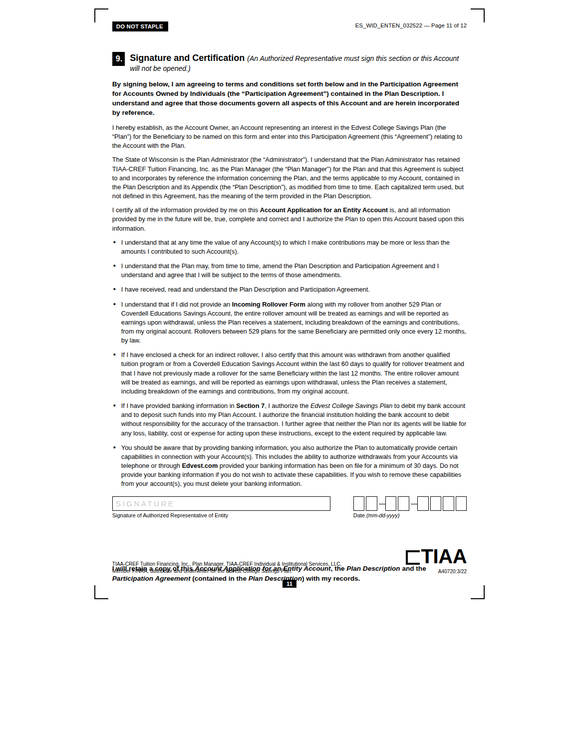DO NOT STAPLE
ES_WID_ENTEN_032522 — Page 11 of 12
9.
Signature and Certification (An Authorized Representative must sign this section or this Account will not be opened.)
By signing below, I am agreeing to terms and conditions set forth below and in the Participation Agreement for Accounts Owned by Individuals (the “Participation Agreement”) contained in the Plan Description. I understand and agree that those documents govern all aspects of this Account and are herein incorporated by reference.
I hereby establish, as the Account Owner, an Account representing an interest in the Edvest College Savings Plan (the “Plan”) for the Beneficiary to be named on this form and enter into this Participation Agreement (this “Agreement”) relating to the Account with the Plan.
The State of Wisconsin is the Plan Administrator (the “Administrator”). I understand that the Plan Administrator has retained TIAA-CREF Tuition Financing, Inc. as the Plan Manager (the “Plan Manager”) for the Plan and that this Agreement is subject to and incorporates by reference the information concerning the Plan, and the terms applicable to my Account, contained in the Plan Description and its Appendix (the “Plan Description”), as modified from time to time. Each capitalized term used, but not defined in this Agreement, has the meaning of the term provided in the Plan Description.
I certify all of the information provided by me on this Account Application for an Entity Account is, and all information provided by me in the future will be, true, complete and correct and I authorize the Plan to open this Account based upon this information.
I understand that at any time the value of any Account(s) to which I make contributions may be more or less than the amounts I contributed to such Account(s).
I understand that the Plan may, from time to time, amend the Plan Description and Participation Agreement and I understand and agree that I will be subject to the terms of those amendments.
I have received, read and understand the Plan Description and Participation Agreement.
I understand that if I did not provide an Incoming Rollover Form along with my rollover from another 529 Plan or Coverdell Educations Savings Account, the entire rollover amount will be treated as earnings and will be reported as earnings upon withdrawal, unless the Plan receives a statement, including breakdown of the earnings and contributions, from my original account. Rollovers between 529 plans for the same Beneficiary are permitted only once every 12 months, by law.
If I have enclosed a check for an indirect rollover, I also certify that this amount was withdrawn from another qualified tuition program or from a Coverdell Education Savings Account within the last 60 days to qualify for rollover treatment and that I have not previously made a rollover for the same Beneficiary within the last 12 months. The entire rollover amount will be treated as earnings, and will be reported as earnings upon withdrawal, unless the Plan receives a statement, including breakdown of the earnings and contributions, from my original account.
If I have provided banking information in Section 7, I authorize the Edvest College Savings Plan to debit my bank account and to deposit such funds into my Plan Account. I authorize the financial institution holding the bank account to debit without responsibility for the accuracy of the transaction. I further agree that neither the Plan nor its agents will be liable for any loss, liability, cost or expense for acting upon these instructions, except to the extent required by applicable law.
You should be aware that by providing banking information, you also authorize the Plan to automatically provide certain capabilities in connection with your Account(s). This includes the ability to authorize withdrawals from your Accounts via telephone or through Edvest.com provided your banking information has been on file for a minimum of 30 days. Do not provide your banking information if you do not wish to activate these capabilities. If you wish to remove these capabilities from your account(s), you must delete your banking information.
SIGNATURE
Signature of Authorized Representative of Entity
—
—
Date (mm-dd-yyyy)
I will retain a copy of this Account Application for an Entity Account, the Plan Description and the Participation Agreement (contained in the Plan Description) with my records.
TIAA-CREF Tuition Financing, Inc., Plan Manager. TIAA-CREF Individual & Institutional Services, LLC,
Member FINRA, distributor and underwriter for the Edvest College Savings Plan.
TIAA
A40720:3/22
11